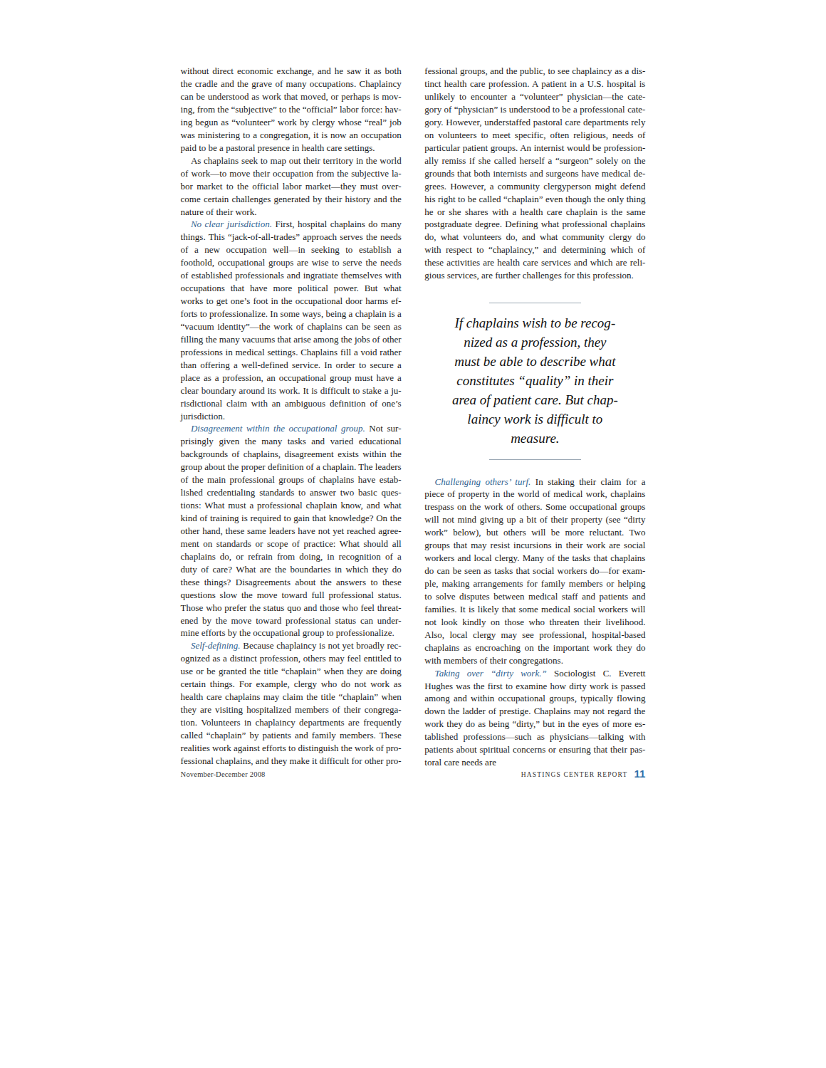without direct economic exchange, and he saw it as both the cradle and the grave of many occupations. Chaplaincy can be understood as work that moved, or perhaps is moving, from the “subjective” to the “official” labor force: having begun as “volunteer” work by clergy whose “real” job was ministering to a congregation, it is now an occupation paid to be a pastoral presence in health care settings.
As chaplains seek to map out their territory in the world of work—to move their occupation from the subjective labor market to the official labor market—they must overcome certain challenges generated by their history and the nature of their work.
No clear jurisdiction. First, hospital chaplains do many things. This “jack-of-all-trades” approach serves the needs of a new occupation well—in seeking to establish a foothold, occupational groups are wise to serve the needs of established professionals and ingratiate themselves with occupations that have more political power. But what works to get one’s foot in the occupational door harms efforts to professionalize. In some ways, being a chaplain is a “vacuum identity”—the work of chaplains can be seen as filling the many vacuums that arise among the jobs of other professions in medical settings. Chaplains fill a void rather than offering a well-defined service. In order to secure a place as a profession, an occupational group must have a clear boundary around its work. It is difficult to stake a jurisdictional claim with an ambiguous definition of one’s jurisdiction.
Disagreement within the occupational group. Not surprisingly given the many tasks and varied educational backgrounds of chaplains, disagreement exists within the group about the proper definition of a chaplain. The leaders of the main professional groups of chaplains have established credentialing standards to answer two basic questions: What must a professional chaplain know, and what kind of training is required to gain that knowledge? On the other hand, these same leaders have not yet reached agreement on standards or scope of practice: What should all chaplains do, or refrain from doing, in recognition of a duty of care? What are the boundaries in which they do these things? Disagreements about the answers to these questions slow the move toward full professional status. Those who prefer the status quo and those who feel threatened by the move toward professional status can undermine efforts by the occupational group to professionalize.
Self-defining. Because chaplaincy is not yet broadly recognized as a distinct profession, others may feel entitled to use or be granted the title “chaplain” when they are doing certain things. For example, clergy who do not work as health care chaplains may claim the title “chaplain” when they are visiting hospitalized members of their congregation. Volunteers in chaplaincy departments are frequently called “chaplain” by patients and family members. These realities work against efforts to distinguish the work of professional chaplains, and they make it difficult for other professional groups, and the public, to see chaplaincy as a distinct health care profession. A patient in a U.S. hospital is unlikely to encounter a “volunteer” physician—the category of “physician” is understood to be a professional category. However, understaffed pastoral care departments rely on volunteers to meet specific, often religious, needs of particular patient groups. An internist would be professionally remiss if she called herself a “surgeon” solely on the grounds that both internists and surgeons have medical degrees. However, a community clergyperson might defend his right to be called “chaplain” even though the only thing he or she shares with a health care chaplain is the same postgraduate degree. Defining what professional chaplains do, what volunteers do, and what community clergy do with respect to “chaplaincy,” and determining which of these activities are health care services and which are religious services, are further challenges for this profession.
If chaplains wish to be recognized as a profession, they must be able to describe what constitutes “quality” in their area of patient care. But chaplaincy work is difficult to measure.
Challenging others’ turf. In staking their claim for a piece of property in the world of medical work, chaplains trespass on the work of others. Some occupational groups will not mind giving up a bit of their property (see “dirty work” below), but others will be more reluctant. Two groups that may resist incursions in their work are social workers and local clergy. Many of the tasks that chaplains do can be seen as tasks that social workers do—for example, making arrangements for family members or helping to solve disputes between medical staff and patients and families. It is likely that some medical social workers will not look kindly on those who threaten their livelihood. Also, local clergy may see professional, hospital-based chaplains as encroaching on the important work they do with members of their congregations.
Taking over “dirty work.” Sociologist C. Everett Hughes was the first to examine how dirty work is passed among and within occupational groups, typically flowing down the ladder of prestige. Chaplains may not regard the work they do as being “dirty,” but in the eyes of more established professions—such as physicians—talking with patients about spiritual concerns or ensuring that their pastoral care needs are
November-December 2008
HASTINGS CENTER REPORT 11